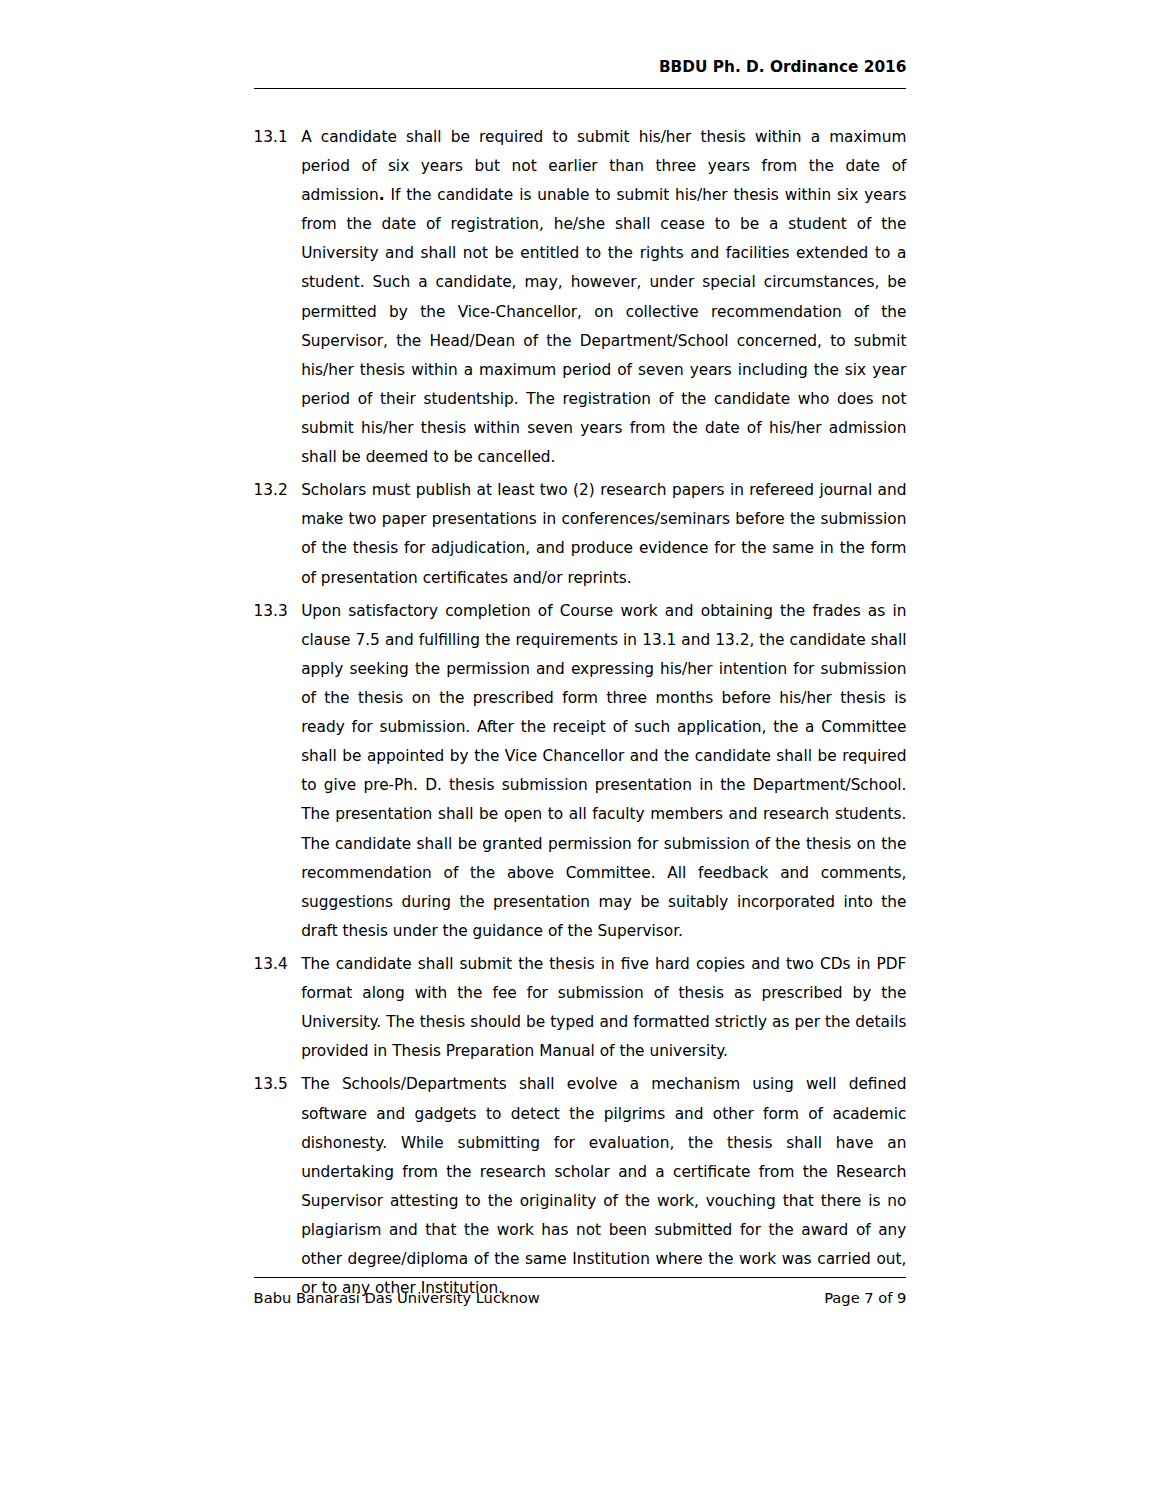BBDU Ph. D. Ordinance 2016
13.1 A candidate shall be required to submit his/her thesis within a maximum period of six years but not earlier than three years from the date of admission. If the candidate is unable to submit his/her thesis within six years from the date of registration, he/she shall cease to be a student of the University and shall not be entitled to the rights and facilities extended to a student. Such a candidate, may, however, under special circumstances, be permitted by the Vice-Chancellor, on collective recommendation of the Supervisor, the Head/Dean of the Department/School concerned, to submit his/her thesis within a maximum period of seven years including the six year period of their studentship. The registration of the candidate who does not submit his/her thesis within seven years from the date of his/her admission shall be deemed to be cancelled.
13.2 Scholars must publish at least two (2) research papers in refereed journal and make two paper presentations in conferences/seminars before the submission of the thesis for adjudication, and produce evidence for the same in the form of presentation certificates and/or reprints.
13.3 Upon satisfactory completion of Course work and obtaining the frades as in clause 7.5 and fulfilling the requirements in 13.1 and 13.2, the candidate shall apply seeking the permission and expressing his/her intention for submission of the thesis on the prescribed form three months before his/her thesis is ready for submission. After the receipt of such application, the a Committee shall be appointed by the Vice Chancellor and the candidate shall be required to give pre-Ph. D. thesis submission presentation in the Department/School. The presentation shall be open to all faculty members and research students. The candidate shall be granted permission for submission of the thesis on the recommendation of the above Committee. All feedback and comments, suggestions during the presentation may be suitably incorporated into the draft thesis under the guidance of the Supervisor.
13.4 The candidate shall submit the thesis in five hard copies and two CDs in PDF format along with the fee for submission of thesis as prescribed by the University. The thesis should be typed and formatted strictly as per the details provided in Thesis Preparation Manual of the university.
13.5 The Schools/Departments shall evolve a mechanism using well defined software and gadgets to detect the pilgrims and other form of academic dishonesty. While submitting for evaluation, the thesis shall have an undertaking from the research scholar and a certificate from the Research Supervisor attesting to the originality of the work, vouching that there is no plagiarism and that the work has not been submitted for the award of any other degree/diploma of the same Institution where the work was carried out, or to any other Institution.
Babu Banarasi Das University Lucknow Page 7 of 9